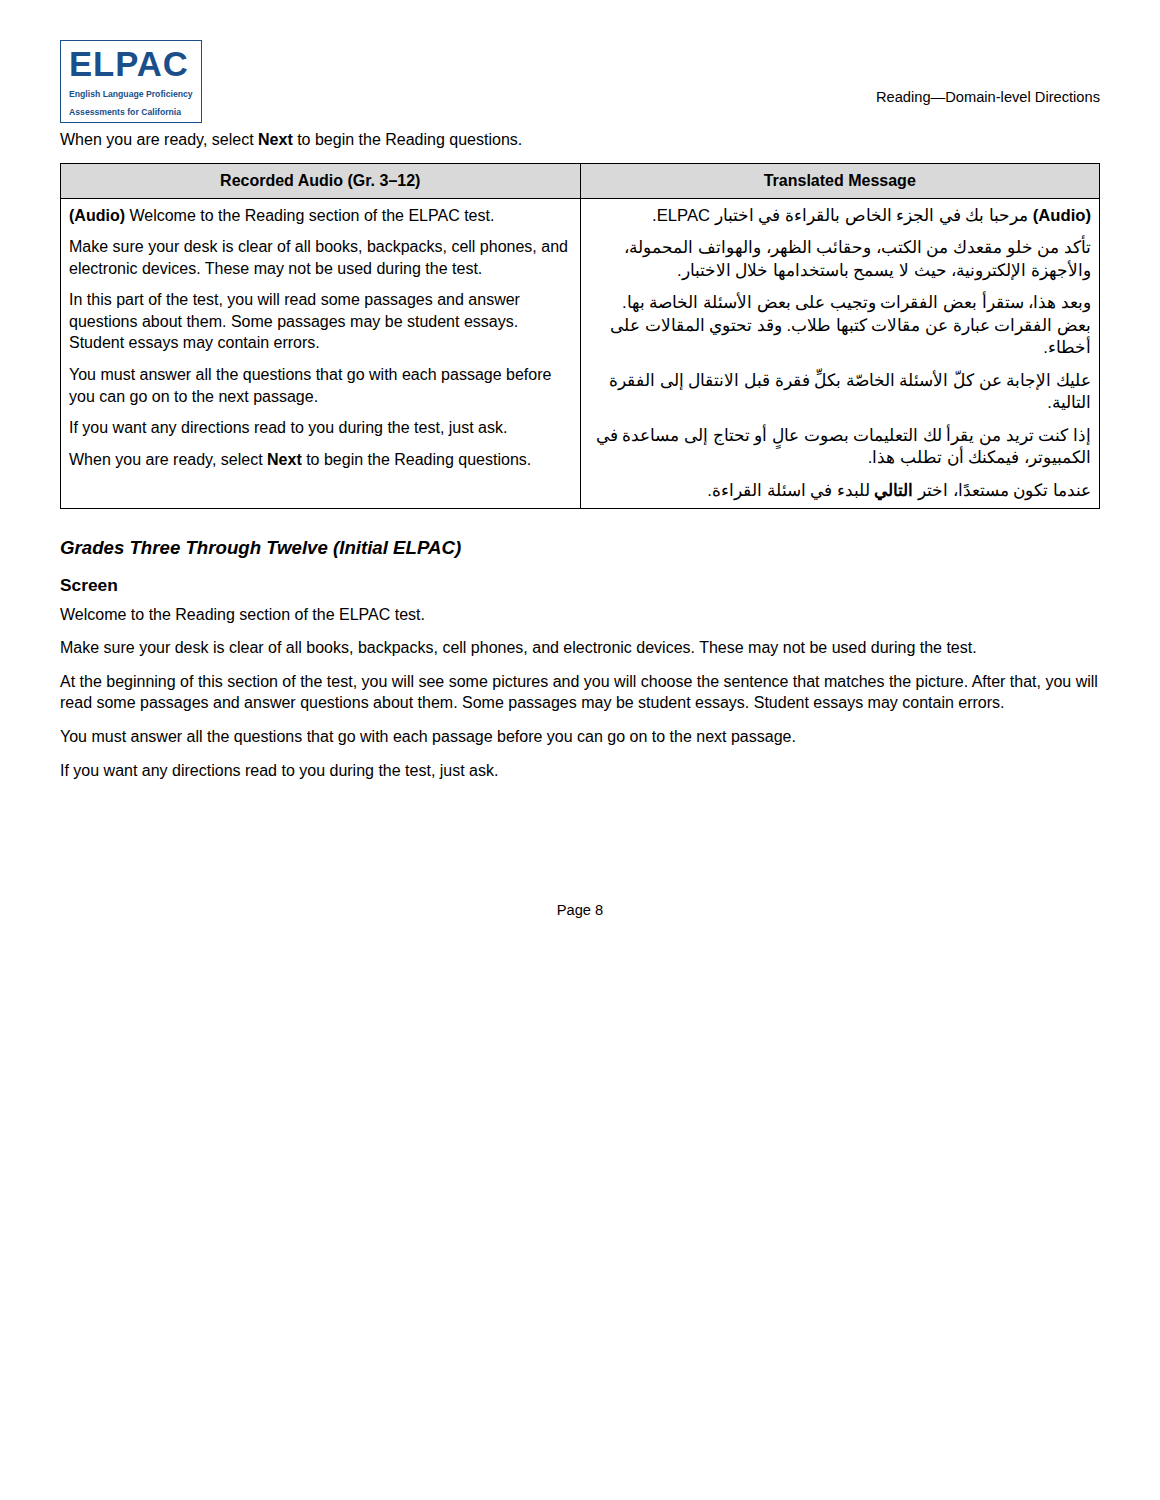ELPAC
English Language Proficiency
Assessments for California
Reading—Domain-level Directions
When you are ready, select Next to begin the Reading questions.
| Recorded Audio (Gr. 3–12) | Translated Message |
| --- | --- |
| (Audio) Welcome to the Reading section of the ELPAC test. Make sure your desk is clear of all books, backpacks, cell phones, and electronic devices. These may not be used during the test. In this part of the test, you will read some passages and answer questions about them. Some passages may be student essays. Student essays may contain errors. You must answer all the questions that go with each passage before you can go on to the next passage. If you want any directions read to you during the test, just ask. When you are ready, select Next to begin the Reading questions. | (Audio) مرحبا بك في الجزء الخاص بالقراءة في اختبار ELPAC. تأكد من خلو مقعدك من الكتب، وحقائب الظهر، والهواتف المحمولة، والأجهزة الإلكترونية، حيث لا يسمح باستخدامها خلال الاختبار. وبعد هذا، ستقرأ بعض الفقرات وتجيب على بعض الأسئلة الخاصة بها. بعض الفقرات عبارة عن مقالات كتبها طلاب. وقد تحتوي المقالات على أخطاء. عليك الإجابة عن كلّ الأسئلة الخاصّة بكلِّ فقرة قبل الانتقال إلى الفقرة التالية. إذا كنت تريد من يقرأ لك التعليمات بصوت عالٍ أو تحتاج إلى مساعدة في الكمبيوتر، فيمكنك أن تطلب هذا. عندما تكون مستعدًا، اختر التالي للبدء في اسئلة القراءة. |
Grades Three Through Twelve (Initial ELPAC)
Screen
Welcome to the Reading section of the ELPAC test.
Make sure your desk is clear of all books, backpacks, cell phones, and electronic devices. These may not be used during the test.
At the beginning of this section of the test, you will see some pictures and you will choose the sentence that matches the picture. After that, you will read some passages and answer questions about them. Some passages may be student essays. Student essays may contain errors.
You must answer all the questions that go with each passage before you can go on to the next passage.
If you want any directions read to you during the test, just ask.
Page 8